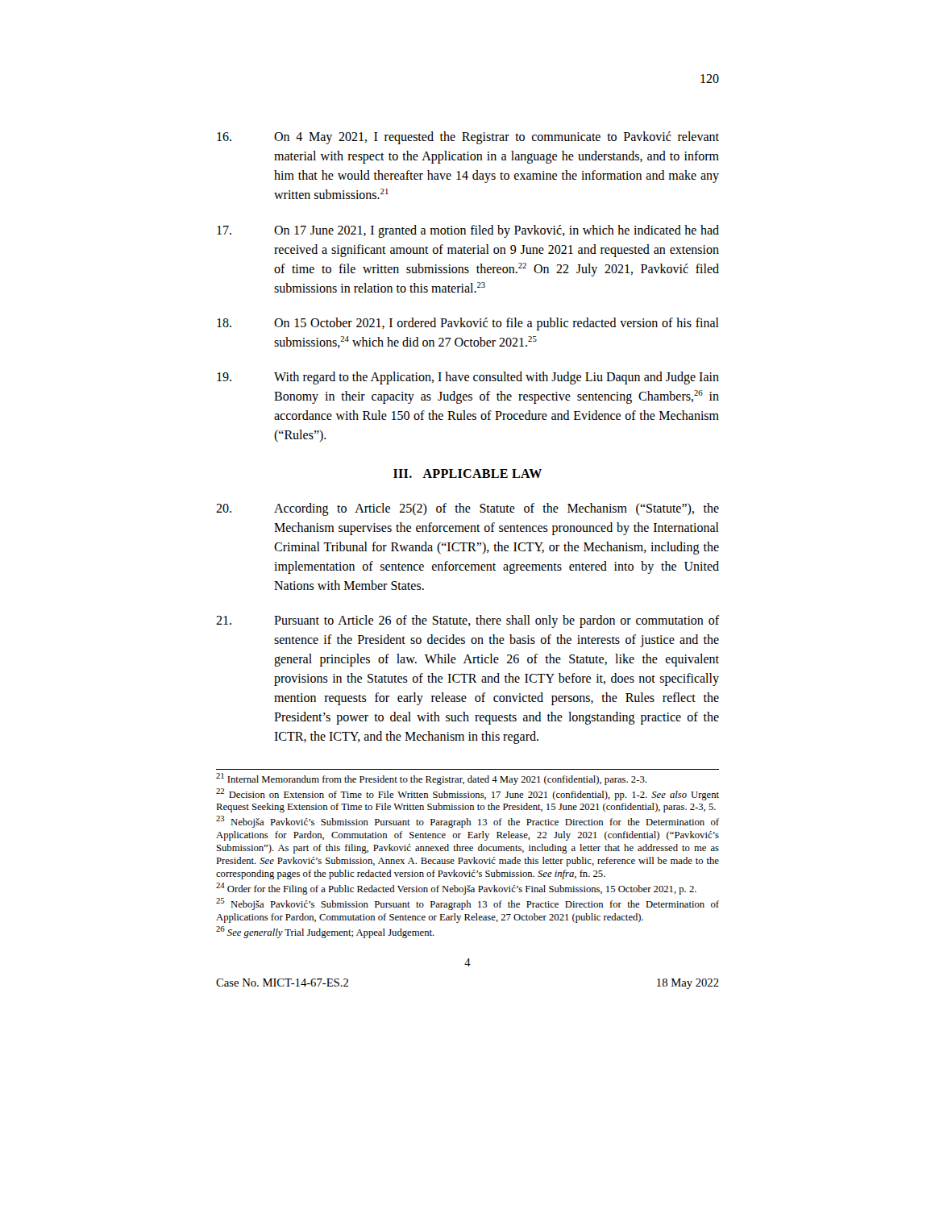120
16. On 4 May 2021, I requested the Registrar to communicate to Pavković relevant material with respect to the Application in a language he understands, and to inform him that he would thereafter have 14 days to examine the information and make any written submissions.21
17. On 17 June 2021, I granted a motion filed by Pavković, in which he indicated he had received a significant amount of material on 9 June 2021 and requested an extension of time to file written submissions thereon.22 On 22 July 2021, Pavković filed submissions in relation to this material.23
18. On 15 October 2021, I ordered Pavković to file a public redacted version of his final submissions,24 which he did on 27 October 2021.25
19. With regard to the Application, I have consulted with Judge Liu Daqun and Judge Iain Bonomy in their capacity as Judges of the respective sentencing Chambers,26 in accordance with Rule 150 of the Rules of Procedure and Evidence of the Mechanism (“Rules”).
III. APPLICABLE LAW
20. According to Article 25(2) of the Statute of the Mechanism (“Statute”), the Mechanism supervises the enforcement of sentences pronounced by the International Criminal Tribunal for Rwanda (“ICTR”), the ICTY, or the Mechanism, including the implementation of sentence enforcement agreements entered into by the United Nations with Member States.
21. Pursuant to Article 26 of the Statute, there shall only be pardon or commutation of sentence if the President so decides on the basis of the interests of justice and the general principles of law. While Article 26 of the Statute, like the equivalent provisions in the Statutes of the ICTR and the ICTY before it, does not specifically mention requests for early release of convicted persons, the Rules reflect the President’s power to deal with such requests and the longstanding practice of the ICTR, the ICTY, and the Mechanism in this regard.
21 Internal Memorandum from the President to the Registrar, dated 4 May 2021 (confidential), paras. 2-3.
22 Decision on Extension of Time to File Written Submissions, 17 June 2021 (confidential), pp. 1-2. See also Urgent Request Seeking Extension of Time to File Written Submission to the President, 15 June 2021 (confidential), paras. 2-3, 5.
23 Nebojša Pavković’s Submission Pursuant to Paragraph 13 of the Practice Direction for the Determination of Applications for Pardon, Commutation of Sentence or Early Release, 22 July 2021 (confidential) (“Pavković’s Submission”). As part of this filing, Pavković annexed three documents, including a letter that he addressed to me as President. See Pavković’s Submission, Annex A. Because Pavković made this letter public, reference will be made to the corresponding pages of the public redacted version of Pavković’s Submission. See infra, fn. 25.
24 Order for the Filing of a Public Redacted Version of Nebojša Pavković’s Final Submissions, 15 October 2021, p. 2.
25 Nebojša Pavković’s Submission Pursuant to Paragraph 13 of the Practice Direction for the Determination of Applications for Pardon, Commutation of Sentence or Early Release, 27 October 2021 (public redacted).
26 See generally Trial Judgement; Appeal Judgement.
4
Case No. MICT-14-67-ES.2 18 May 2022